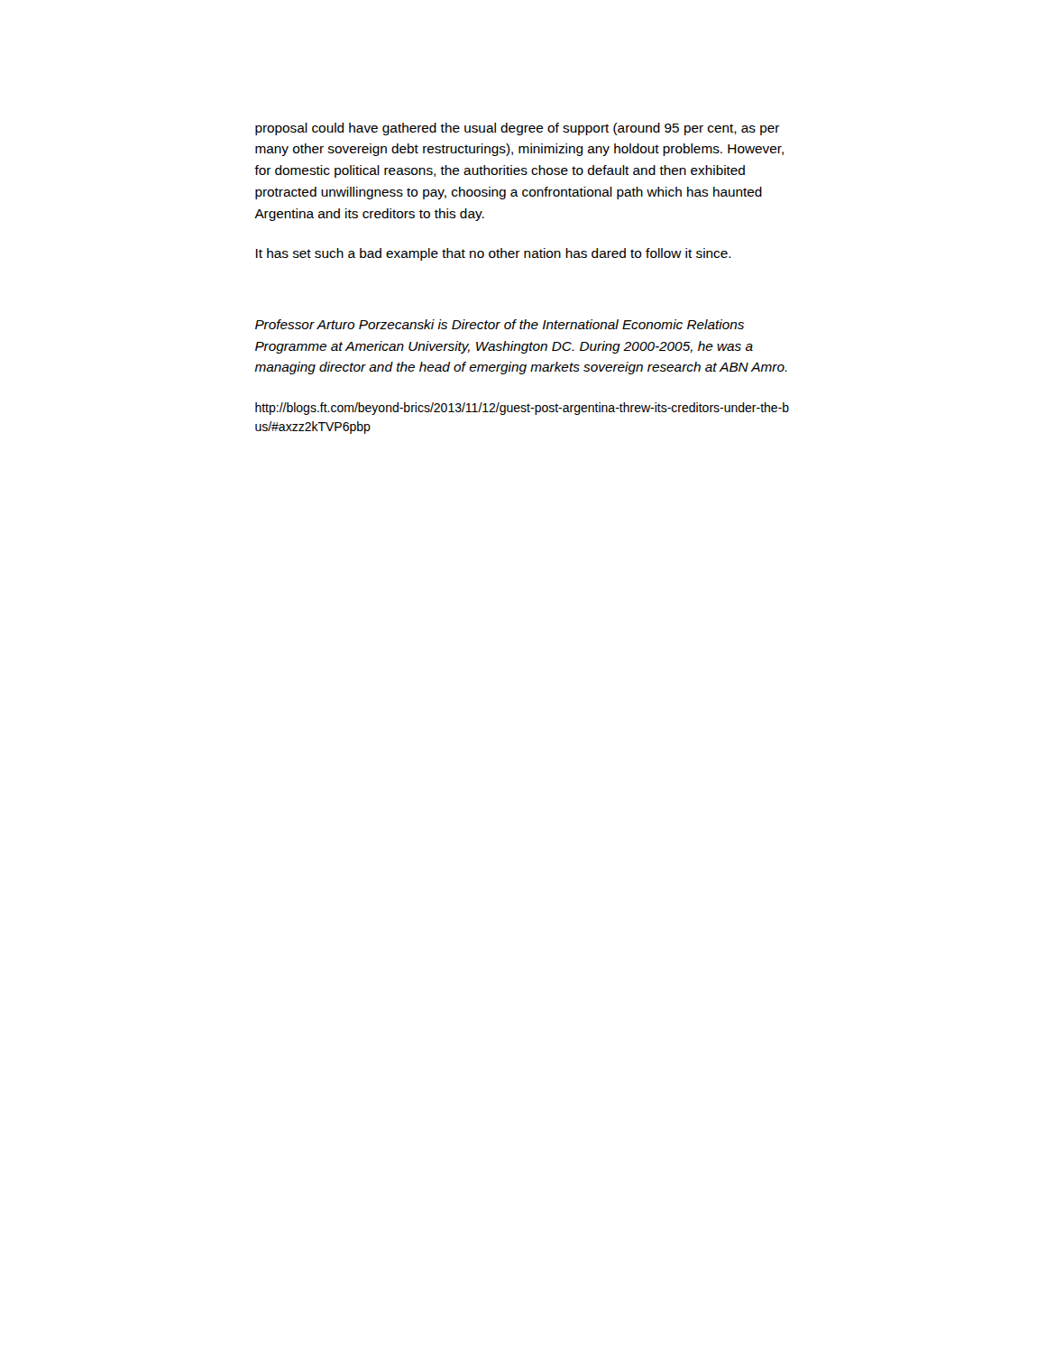proposal could have gathered the usual degree of support (around 95 per cent, as per many other sovereign debt restructurings), minimizing any holdout problems. However, for domestic political reasons, the authorities chose to default and then exhibited protracted unwillingness to pay, choosing a confrontational path which has haunted Argentina and its creditors to this day.
It has set such a bad example that no other nation has dared to follow it since.
Professor Arturo Porzecanski is Director of the International Economic Relations Programme at American University, Washington DC. During 2000-2005, he was a managing director and the head of emerging markets sovereign research at ABN Amro.
http://blogs.ft.com/beyond-brics/2013/11/12/guest-post-argentina-threw-its-creditors-under-the-bus/#axzz2kTVP6pbp